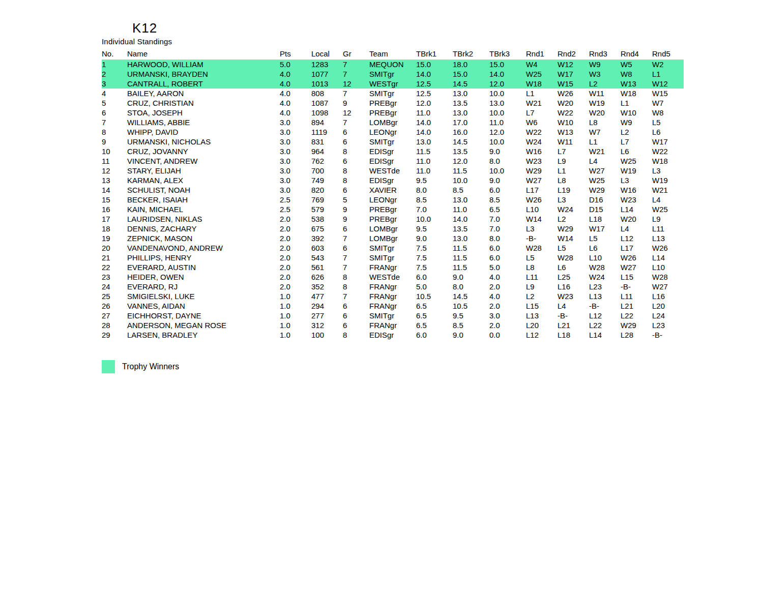K12
Individual Standings
| No. | Name | Pts | Local | Gr | Team | TBrk1 | TBrk2 | TBrk3 | Rnd1 | Rnd2 | Rnd3 | Rnd4 | Rnd5 |
| --- | --- | --- | --- | --- | --- | --- | --- | --- | --- | --- | --- | --- | --- |
| 1 | HARWOOD, WILLIAM | 5.0 | 1283 | 7 | MEQUON | 15.0 | 18.0 | 15.0 | W4 | W12 | W9 | W5 | W2 |
| 2 | URMANSKI, BRAYDEN | 4.0 | 1077 | 7 | SMITgr | 14.0 | 15.0 | 14.0 | W25 | W17 | W3 | W8 | L1 |
| 3 | CANTRALL, ROBERT | 4.0 | 1013 | 12 | WESTgr | 12.5 | 14.5 | 12.0 | W18 | W15 | L2 | W13 | W12 |
| 4 | BAILEY, AARON | 4.0 | 808 | 7 | SMITgr | 12.5 | 13.0 | 10.0 | L1 | W26 | W11 | W18 | W15 |
| 5 | CRUZ, CHRISTIAN | 4.0 | 1087 | 9 | PREBgr | 12.0 | 13.5 | 13.0 | W21 | W20 | W19 | L1 | W7 |
| 6 | STOA, JOSEPH | 4.0 | 1098 | 12 | PREBgr | 11.0 | 13.0 | 10.0 | L7 | W22 | W20 | W10 | W8 |
| 7 | WILLIAMS, ABBIE | 3.0 | 894 | 7 | LOMBgr | 14.0 | 17.0 | 11.0 | W6 | W10 | L8 | W9 | L5 |
| 8 | WHIPP, DAVID | 3.0 | 1119 | 6 | LEONgr | 14.0 | 16.0 | 12.0 | W22 | W13 | W7 | L2 | L6 |
| 9 | URMANSKI, NICHOLAS | 3.0 | 831 | 6 | SMITgr | 13.0 | 14.5 | 10.0 | W24 | W11 | L1 | L7 | W17 |
| 10 | CRUZ, JOVANNY | 3.0 | 964 | 8 | EDISgr | 11.5 | 13.5 | 9.0 | W16 | L7 | W21 | L6 | W22 |
| 11 | VINCENT, ANDREW | 3.0 | 762 | 6 | EDISgr | 11.0 | 12.0 | 8.0 | W23 | L9 | L4 | W25 | W18 |
| 12 | STARY, ELIJAH | 3.0 | 700 | 8 | WESTde | 11.0 | 11.5 | 10.0 | W29 | L1 | W27 | W19 | L3 |
| 13 | KARMAN, ALEX | 3.0 | 749 | 8 | EDISgr | 9.5 | 10.0 | 9.0 | W27 | L8 | W25 | L3 | W19 |
| 14 | SCHULIST, NOAH | 3.0 | 820 | 6 | XAVIER | 8.0 | 8.5 | 6.0 | L17 | L19 | W29 | W16 | W21 |
| 15 | BECKER, ISAIAH | 2.5 | 769 | 5 | LEONgr | 8.5 | 13.0 | 8.5 | W26 | L3 | D16 | W23 | L4 |
| 16 | KAIN, MICHAEL | 2.5 | 579 | 9 | PREBgr | 7.0 | 11.0 | 6.5 | L10 | W24 | D15 | L14 | W25 |
| 17 | LAURIDSEN, NIKLAS | 2.0 | 538 | 9 | PREBgr | 10.0 | 14.0 | 7.0 | W14 | L2 | L18 | W20 | L9 |
| 18 | DENNIS, ZACHARY | 2.0 | 675 | 6 | LOMBgr | 9.5 | 13.5 | 7.0 | L3 | W29 | W17 | L4 | L11 |
| 19 | ZEPNICK, MASON | 2.0 | 392 | 7 | LOMBgr | 9.0 | 13.0 | 8.0 | -B- | W14 | L5 | L12 | L13 |
| 20 | VANDENAVOND, ANDREW | 2.0 | 603 | 6 | SMITgr | 7.5 | 11.5 | 6.0 | W28 | L5 | L6 | L17 | W26 |
| 21 | PHILLIPS, HENRY | 2.0 | 543 | 7 | SMITgr | 7.5 | 11.5 | 6.0 | L5 | W28 | L10 | W26 | L14 |
| 22 | EVERARD, AUSTIN | 2.0 | 561 | 7 | FRANgr | 7.5 | 11.5 | 5.0 | L8 | L6 | W28 | W27 | L10 |
| 23 | HEIDER, OWEN | 2.0 | 626 | 8 | WESTde | 6.0 | 9.0 | 4.0 | L11 | L25 | W24 | L15 | W28 |
| 24 | EVERARD, RJ | 2.0 | 352 | 8 | FRANgr | 5.0 | 8.0 | 2.0 | L9 | L16 | L23 | -B- | W27 |
| 25 | SMIGIELSKI, LUKE | 1.0 | 477 | 7 | FRANgr | 10.5 | 14.5 | 4.0 | L2 | W23 | L13 | L11 | L16 |
| 26 | VANNES, AIDAN | 1.0 | 294 | 6 | FRANgr | 6.5 | 10.5 | 2.0 | L15 | L4 | -B- | L21 | L20 |
| 27 | EICHHORST, DAYNE | 1.0 | 277 | 6 | SMITgr | 6.5 | 9.5 | 3.0 | L13 | -B- | L12 | L22 | L24 |
| 28 | ANDERSON, MEGAN ROSE | 1.0 | 312 | 6 | FRANgr | 6.5 | 8.5 | 2.0 | L20 | L21 | L22 | W29 | L23 |
| 29 | LARSEN, BRADLEY | 1.0 | 100 | 8 | EDISgr | 6.0 | 9.0 | 0.0 | L12 | L18 | L14 | L28 | -B- |
Trophy Winners